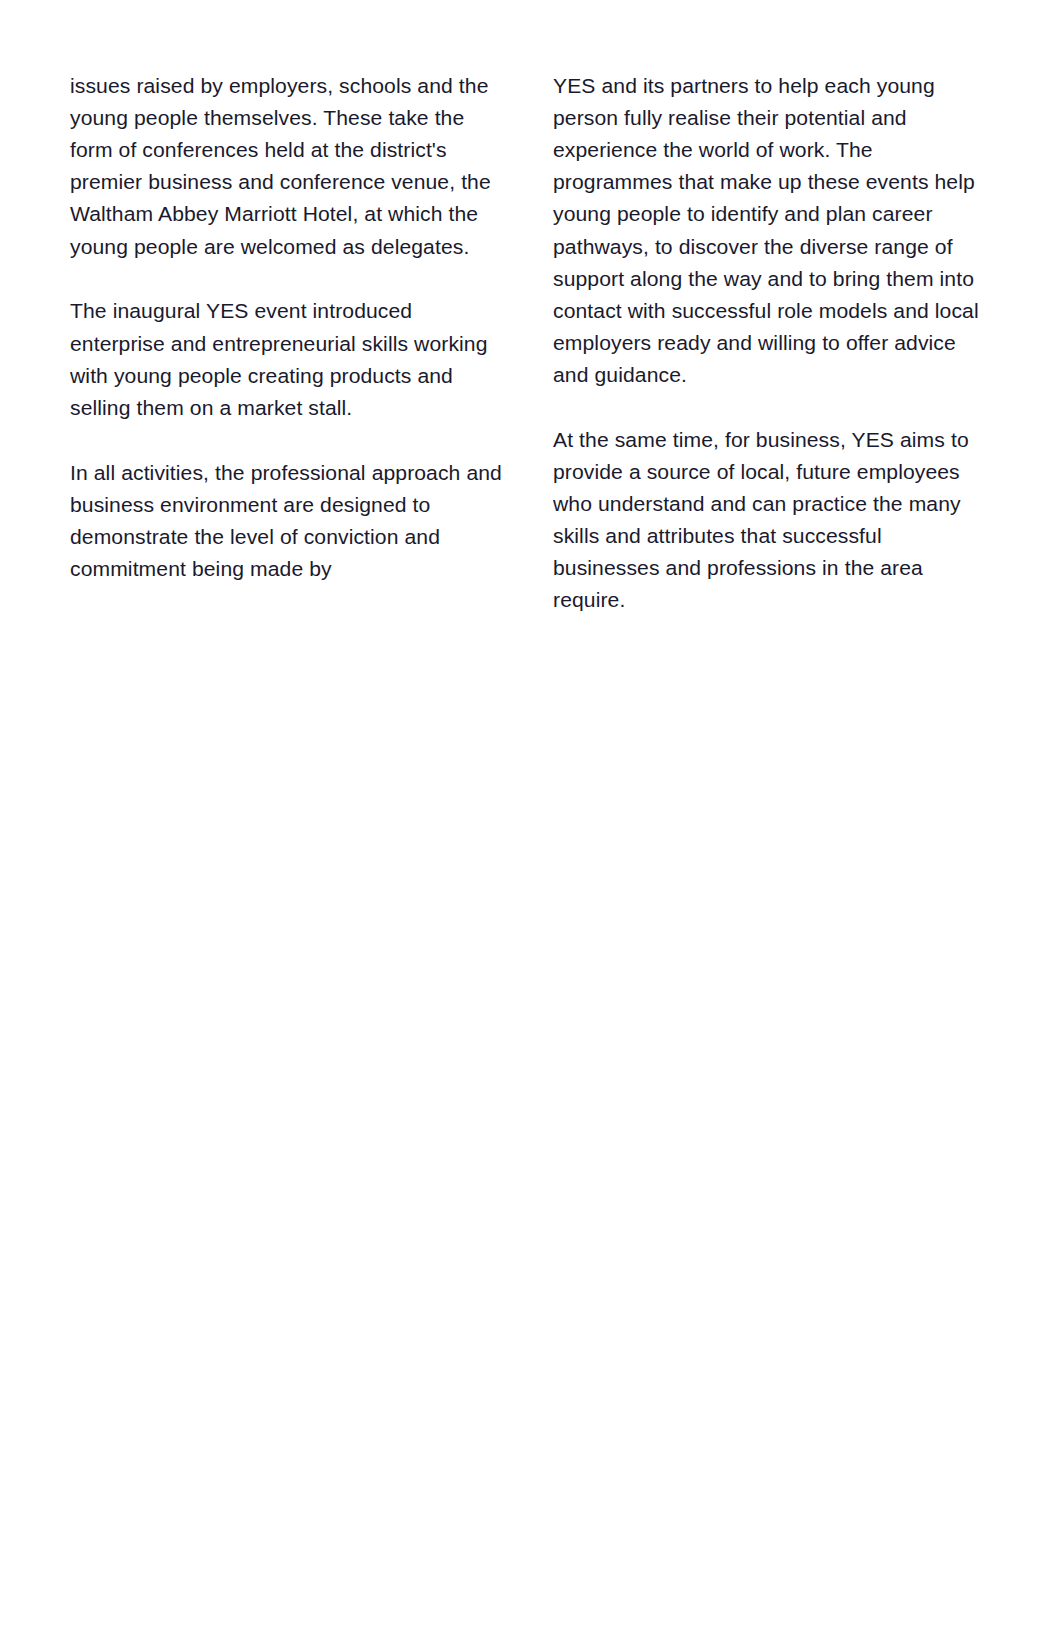issues raised by employers, schools and the young people themselves. These take the form of conferences held at the district's premier business and conference venue, the Waltham Abbey Marriott Hotel, at which the young people are welcomed as delegates.
The inaugural YES event introduced enterprise and entrepreneurial skills working with young people creating products and selling them on a market stall.
In all activities, the professional approach and business environment are designed to demonstrate the level of conviction and commitment being made by
YES and its partners to help each young person fully realise their potential and experience the world of work. The programmes that make up these events help young people to identify and plan career pathways, to discover the diverse range of support along the way and to bring them into contact with successful role models and local employers ready and willing to offer advice and guidance.
At the same time, for business, YES aims to provide a source of local, future employees who understand and can practice the many skills and attributes that successful businesses and professions in the area require.